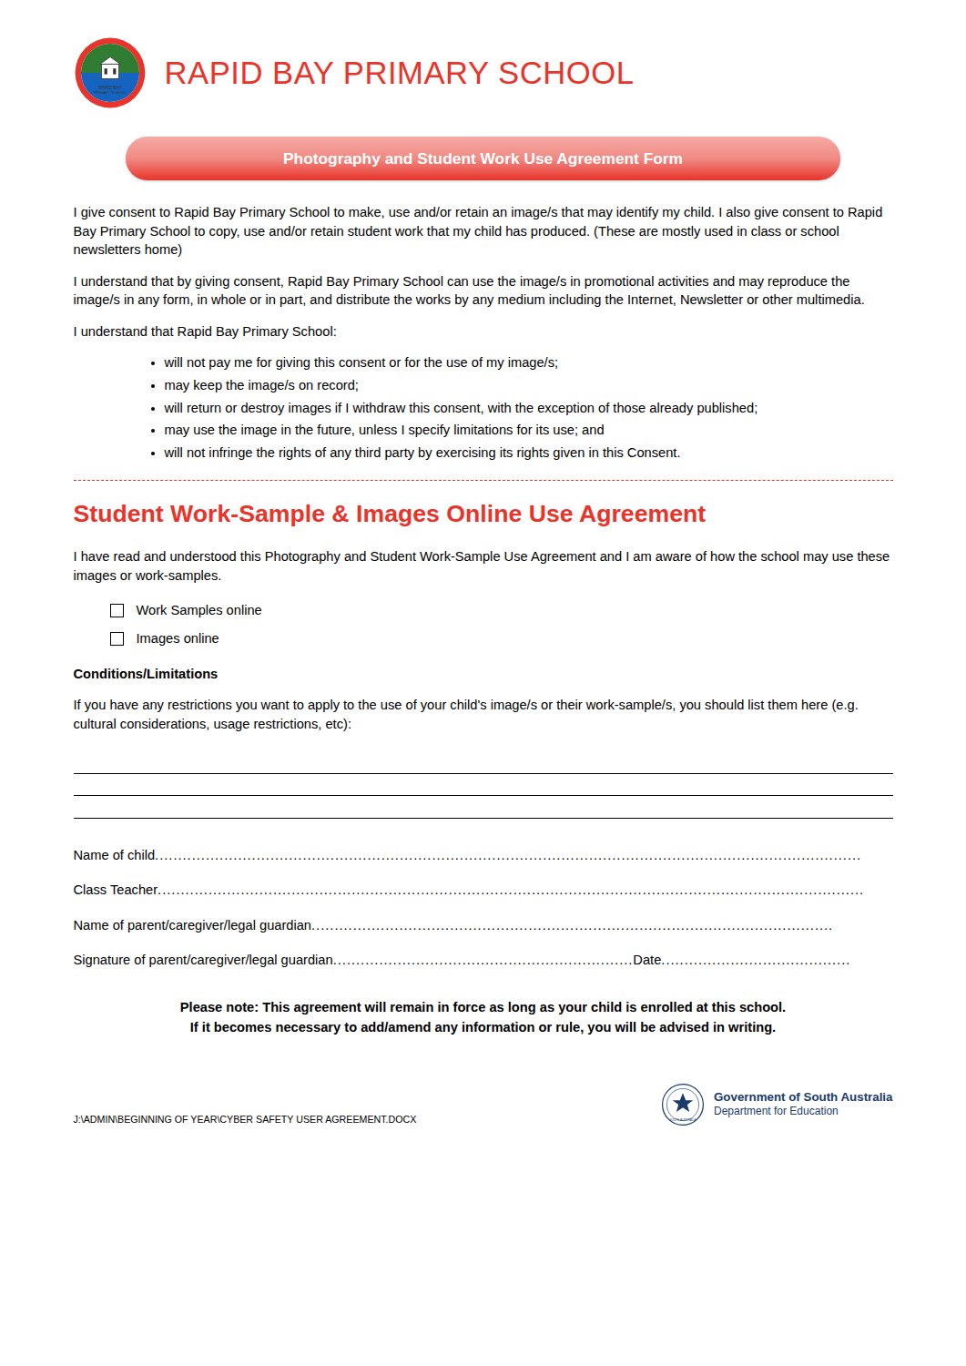RAPID BAY PRIMARY SCHOOL
RAPID BAY PRIMARY SCHOOL
Photography and Student Work Use Agreement Form
I give consent to Rapid Bay Primary School to make, use and/or retain an image/s that may identify my child. I also give consent to Rapid Bay Primary School to copy, use and/or retain student work that my child has produced. (These are mostly used in class or school newsletters home)
I understand that by giving consent, Rapid Bay Primary School can use the image/s in promotional activities and may reproduce the image/s in any form, in whole or in part, and distribute the works by any medium including the Internet, Newsletter or other multimedia.
I understand that Rapid Bay Primary School:
will not pay me for giving this consent or for the use of my image/s;
may keep the image/s on record;
will return or destroy images if I withdraw this consent, with the exception of those already published;
may use the image in the future, unless I specify limitations for its use; and
will not infringe the rights of any third party by exercising its rights given in this Consent.
Student Work-Sample & Images Online Use Agreement
I have read and understood this Photography and Student Work-Sample Use Agreement and I am aware of how the school may use these images or work-samples.
Work Samples online
Images online
Conditions/Limitations
If you have any restrictions you want to apply to the use of your child's image/s or their work-sample/s, you should list them here (e.g. cultural considerations, usage restrictions, etc):
Name of child.........................................................................................................................................................
Class Teacher.........................................................................................................................................................
Name of parent/caregiver/legal guardian.................................................................................................................
Signature of parent/caregiver/legal guardian................................................................. Date.........................................
Please note: This agreement will remain in force as long as your child is enrolled at this school.
If it becomes necessary to add/amend any information or rule, you will be advised in writing.
J:\ADMIN\BEGINNING OF YEAR\CYBER SAFETY USER AGREEMENT.DOCX
SOUTH AUSTRALIA
Government of South Australia
Department for Education